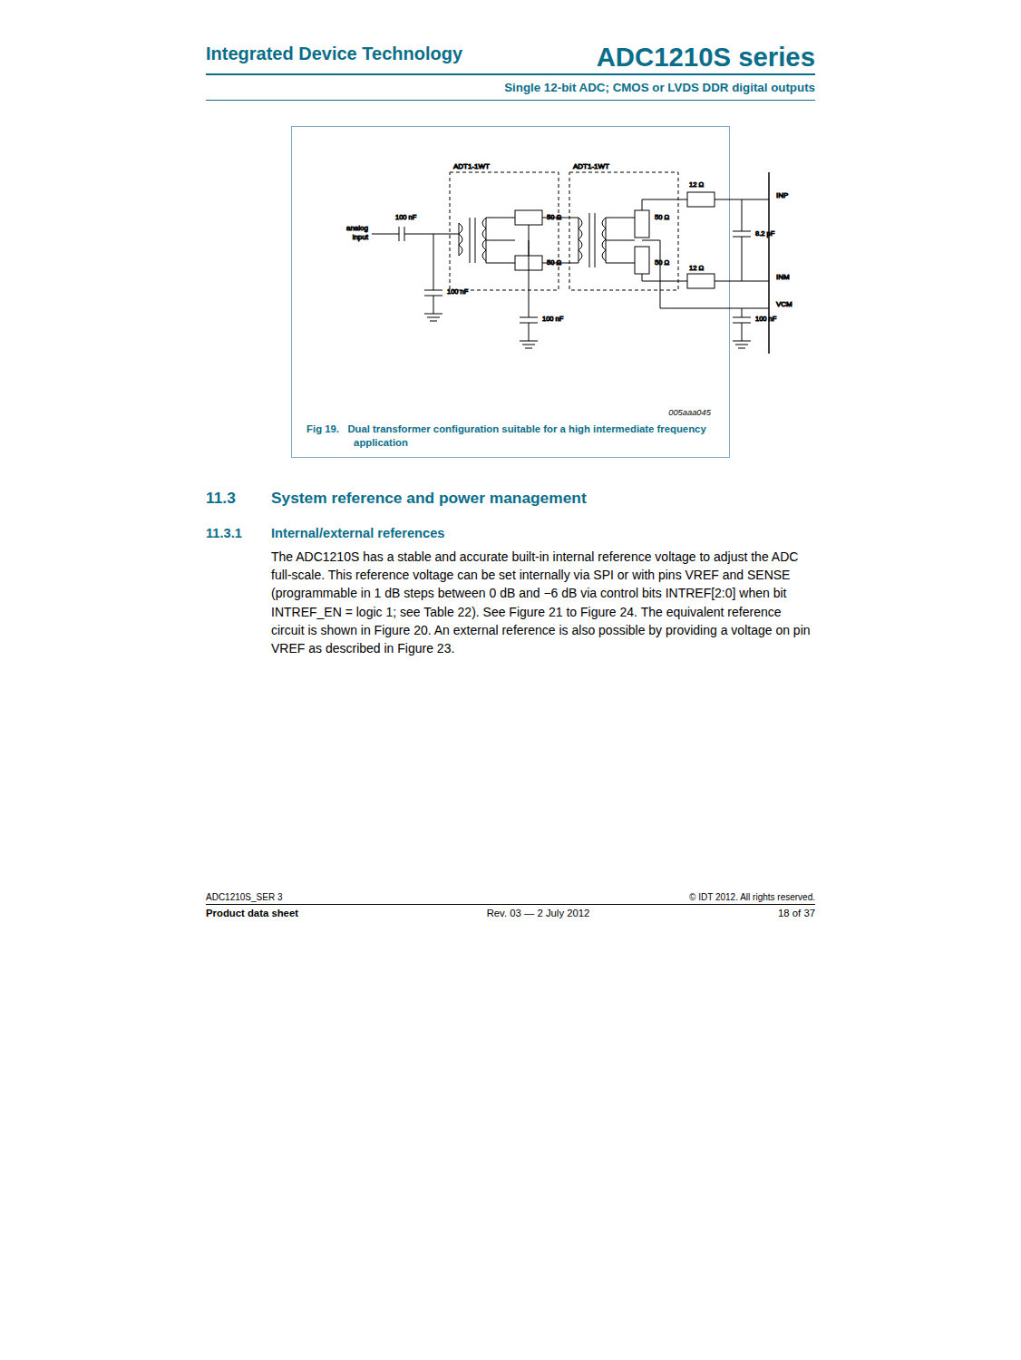Integrated Device Technology
ADC1210S series
Single 12-bit ADC; CMOS or LVDS DDR digital outputs
analog input 100 nF 100 nF ADT1-1WT 50 Ω 50 Ω 100 nF ADT1-1WT 50 Ω 50 Ω 12 Ω 12 Ω 8.2 pF 100 nF INP INM VCM
005aaa045
Fig 19. Dual transformer configuration suitable for a high intermediate frequency application
11.3 System reference and power management
11.3.1 Internal/external references
The ADC1210S has a stable and accurate built-in internal reference voltage to adjust the ADC full-scale. This reference voltage can be set internally via SPI or with pins VREF and SENSE (programmable in 1 dB steps between 0 dB and −6 dB via control bits INTREF[2:0] when bit INTREF_EN = logic 1; see Table 22). See Figure 21 to Figure 24. The equivalent reference circuit is shown in Figure 20. An external reference is also possible by providing a voltage on pin VREF as described in Figure 23.
ADC1210S_SER 3 © IDT 2012. All rights reserved.
Product data sheet Rev. 03 — 2 July 2012 18 of 37